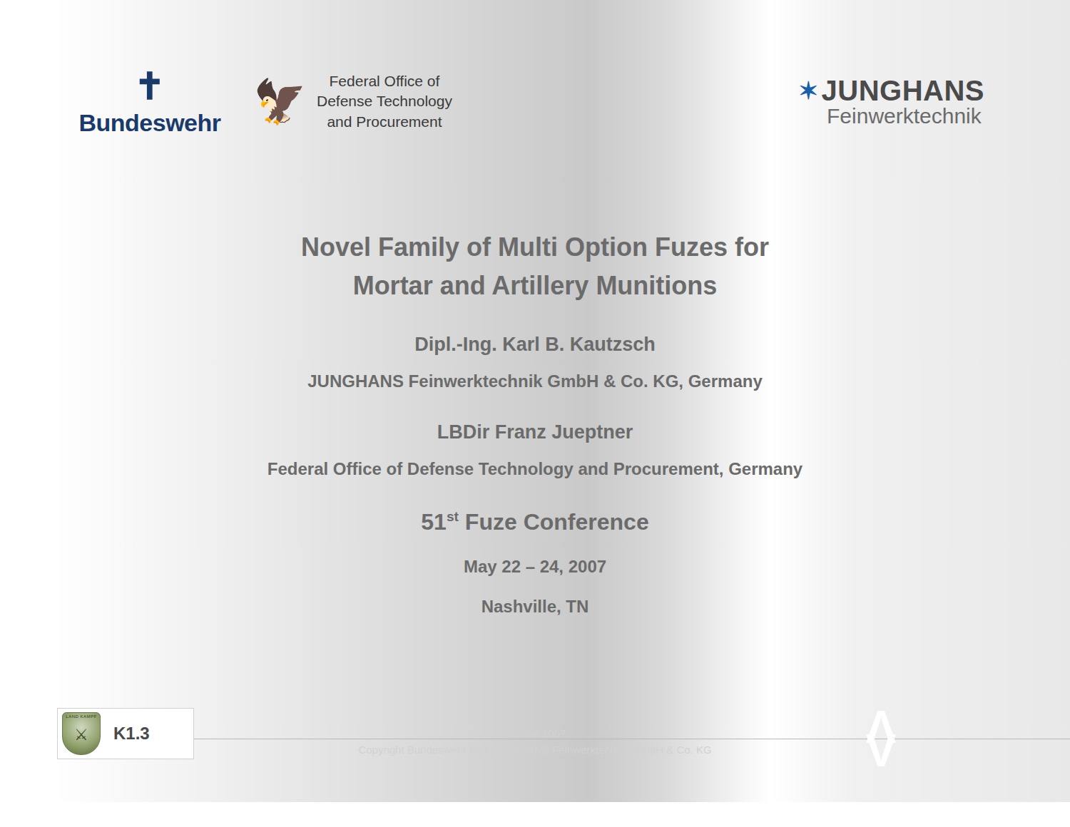✝
Bundeswehr
🦅
Federal Office of
Defense Technology
and Procurement
✶JUNGHANS
Feinwerktechnik
Novel Family of Multi Option Fuzes for
Mortar and Artillery Munitions
Dipl.-Ing. Karl B. Kautzsch
JUNGHANS Feinwerktechnik GmbH & Co. KG, Germany
LBDir Franz Jueptner
Federal Office of Defense Technology and Procurement, Germany
51st Fuze Conference
May 22 – 24, 2007
Nashville, TN
LAND KAMPF
⚔
K1.3
30. Mai 2007 Copyright Bundeswehr and JUNGHANS Feinwerktechnik GmbH & Co. KG
Λ V